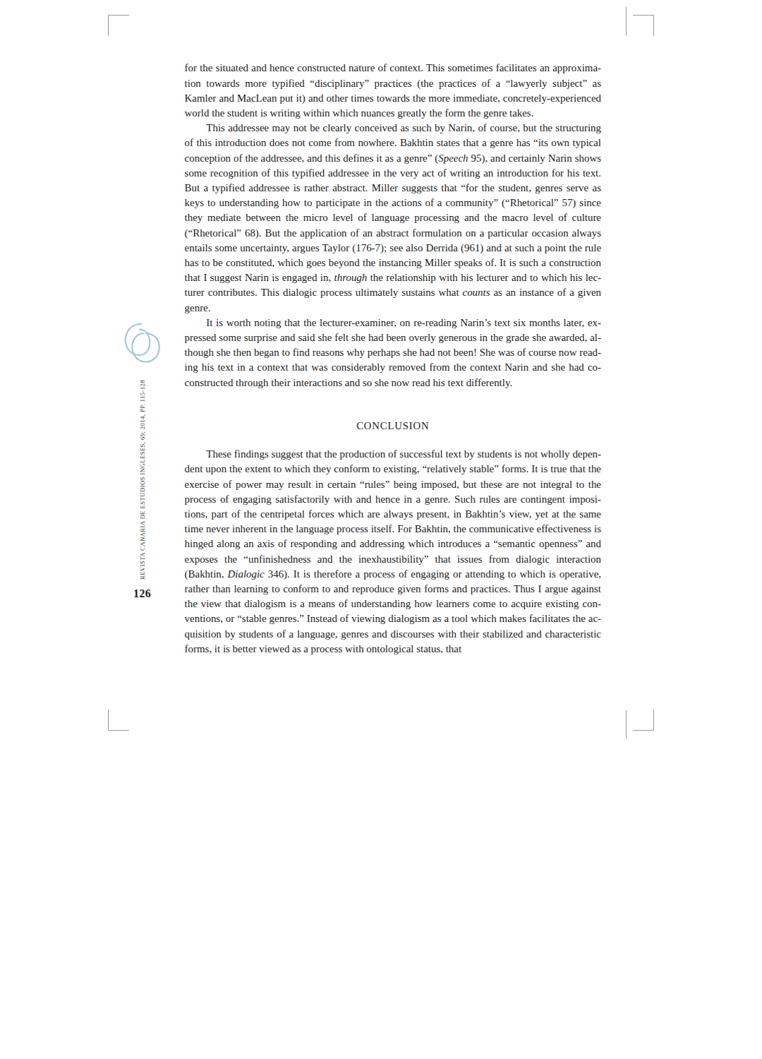REVISTA CANARIA DE ESTUDIOS INGLESES, 69; 2014, PP. 115-128
126
for the situated and hence constructed nature of context. This sometimes facilitates an approximation towards more typified “disciplinary” practices (the practices of a “lawyerly subject” as Kamler and MacLean put it) and other times towards the more immediate, concretely-experienced world the student is writing within which nuances greatly the form the genre takes.
This addressee may not be clearly conceived as such by Narin, of course, but the structuring of this introduction does not come from nowhere. Bakhtin states that a genre has “its own typical conception of the addressee, and this defines it as a genre” (Speech 95), and certainly Narin shows some recognition of this typified addressee in the very act of writing an introduction for his text. But a typified addressee is rather abstract. Miller suggests that “for the student, genres serve as keys to understanding how to participate in the actions of a community” (“Rhetorical” 57) since they mediate between the micro level of language processing and the macro level of culture (“Rhetorical” 68). But the application of an abstract formulation on a particular occasion always entails some uncertainty, argues Taylor (176-7); see also Derrida (961) and at such a point the rule has to be constituted, which goes beyond the instancing Miller speaks of. It is such a construction that I suggest Narin is engaged in, through the relationship with his lecturer and to which his lecturer contributes. This dialogic process ultimately sustains what counts as an instance of a given genre.
It is worth noting that the lecturer-examiner, on re-reading Narin’s text six months later, expressed some surprise and said she felt she had been overly generous in the grade she awarded, although she then began to find reasons why perhaps she had not been! She was of course now reading his text in a context that was considerably removed from the context Narin and she had co-constructed through their interactions and so she now read his text differently.
Conclusion
These findings suggest that the production of successful text by students is not wholly dependent upon the extent to which they conform to existing, “relatively stable” forms. It is true that the exercise of power may result in certain “rules” being imposed, but these are not integral to the process of engaging satisfactorily with and hence in a genre. Such rules are contingent impositions, part of the centripetal forces which are always present, in Bakhtin’s view, yet at the same time never inherent in the language process itself. For Bakhtin, the communicative effectiveness is hinged along an axis of responding and addressing which introduces a “semantic openness” and exposes the “unfinishedness and the inexhaustibility” that issues from dialogic interaction (Bakhtin, Dialogic 346). It is therefore a process of engaging or attending to which is operative, rather than learning to conform to and reproduce given forms and practices. Thus I argue against the view that dialogism is a means of understanding how learners come to acquire existing conventions, or “stable genres.” Instead of viewing dialogism as a tool which makes facilitates the acquisition by students of a language, genres and discourses with their stabilized and characteristic forms, it is better viewed as a process with ontological status, that